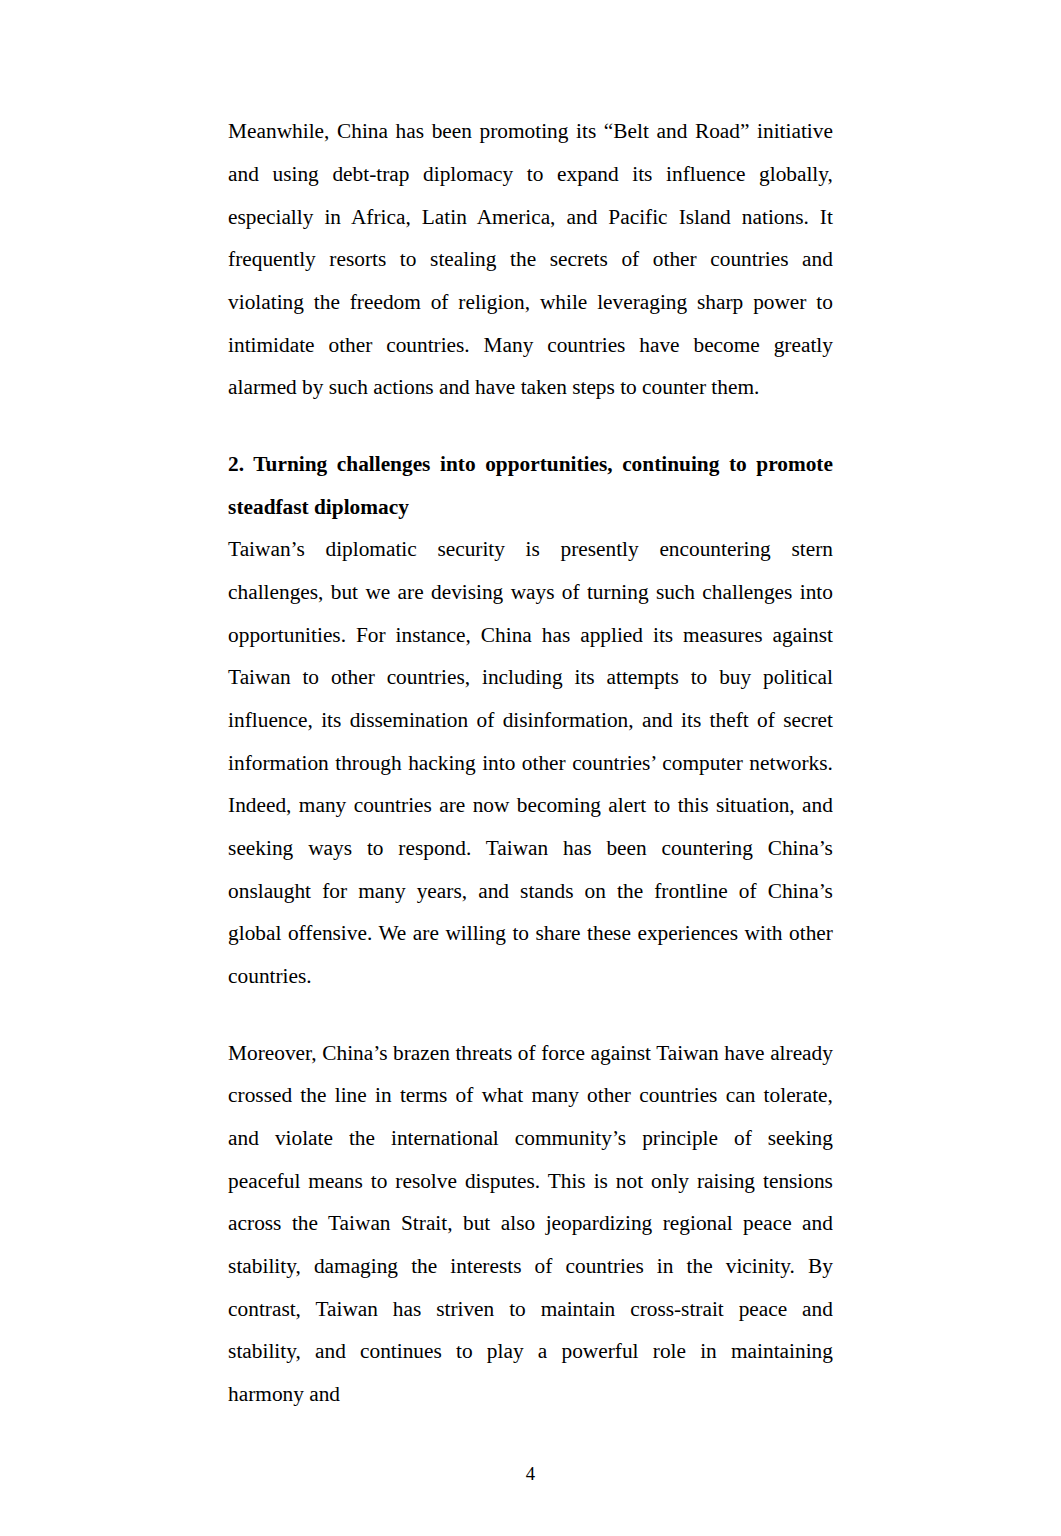Meanwhile, China has been promoting its “Belt and Road” initiative and using debt-trap diplomacy to expand its influence globally, especially in Africa, Latin America, and Pacific Island nations. It frequently resorts to stealing the secrets of other countries and violating the freedom of religion, while leveraging sharp power to intimidate other countries. Many countries have become greatly alarmed by such actions and have taken steps to counter them.
2. Turning challenges into opportunities, continuing to promote steadfast diplomacy
Taiwan’s diplomatic security is presently encountering stern challenges, but we are devising ways of turning such challenges into opportunities. For instance, China has applied its measures against Taiwan to other countries, including its attempts to buy political influence, its dissemination of disinformation, and its theft of secret information through hacking into other countries’ computer networks. Indeed, many countries are now becoming alert to this situation, and seeking ways to respond. Taiwan has been countering China’s onslaught for many years, and stands on the frontline of China’s global offensive. We are willing to share these experiences with other countries.
Moreover, China’s brazen threats of force against Taiwan have already crossed the line in terms of what many other countries can tolerate, and violate the international community’s principle of seeking peaceful means to resolve disputes. This is not only raising tensions across the Taiwan Strait, but also jeopardizing regional peace and stability, damaging the interests of countries in the vicinity. By contrast, Taiwan has striven to maintain cross-strait peace and stability, and continues to play a powerful role in maintaining harmony and
4